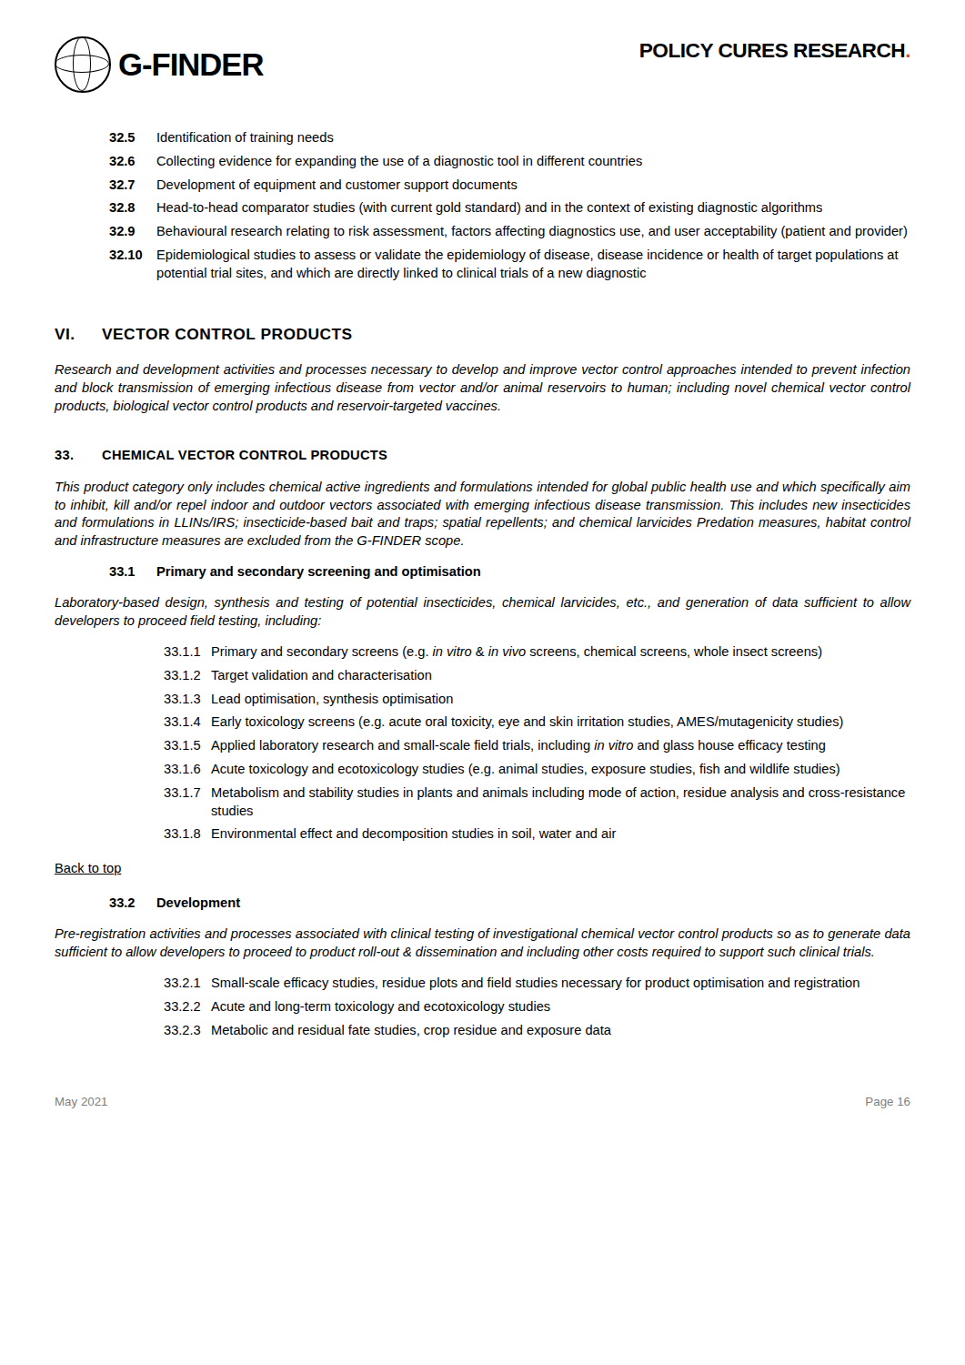G-FINDER
POLICY CURES RESEARCH.
32.5 Identification of training needs
32.6 Collecting evidence for expanding the use of a diagnostic tool in different countries
32.7 Development of equipment and customer support documents
32.8 Head-to-head comparator studies (with current gold standard) and in the context of existing diagnostic algorithms
32.9 Behavioural research relating to risk assessment, factors affecting diagnostics use, and user acceptability (patient and provider)
32.10 Epidemiological studies to assess or validate the epidemiology of disease, disease incidence or health of target populations at potential trial sites, and which are directly linked to clinical trials of a new diagnostic
VI. VECTOR CONTROL PRODUCTS
Research and development activities and processes necessary to develop and improve vector control approaches intended to prevent infection and block transmission of emerging infectious disease from vector and/or animal reservoirs to human; including novel chemical vector control products, biological vector control products and reservoir-targeted vaccines.
33. CHEMICAL VECTOR CONTROL PRODUCTS
This product category only includes chemical active ingredients and formulations intended for global public health use and which specifically aim to inhibit, kill and/or repel indoor and outdoor vectors associated with emerging infectious disease transmission. This includes new insecticides and formulations in LLINs/IRS; insecticide-based bait and traps; spatial repellents; and chemical larvicides Predation measures, habitat control and infrastructure measures are excluded from the G-FINDER scope.
33.1 Primary and secondary screening and optimisation
Laboratory-based design, synthesis and testing of potential insecticides, chemical larvicides, etc., and generation of data sufficient to allow developers to proceed field testing, including:
33.1.1 Primary and secondary screens (e.g. in vitro & in vivo screens, chemical screens, whole insect screens)
33.1.2 Target validation and characterisation
33.1.3 Lead optimisation, synthesis optimisation
33.1.4 Early toxicology screens (e.g. acute oral toxicity, eye and skin irritation studies, AMES/mutagenicity studies)
33.1.5 Applied laboratory research and small-scale field trials, including in vitro and glass house efficacy testing
33.1.6 Acute toxicology and ecotoxicology studies (e.g. animal studies, exposure studies, fish and wildlife studies)
33.1.7 Metabolism and stability studies in plants and animals including mode of action, residue analysis and cross-resistance studies
33.1.8 Environmental effect and decomposition studies in soil, water and air
Back to top
33.2 Development
Pre-registration activities and processes associated with clinical testing of investigational chemical vector control products so as to generate data sufficient to allow developers to proceed to product roll-out & dissemination and including other costs required to support such clinical trials.
33.2.1 Small-scale efficacy studies, residue plots and field studies necessary for product optimisation and registration
33.2.2 Acute and long-term toxicology and ecotoxicology studies
33.2.3 Metabolic and residual fate studies, crop residue and exposure data
May 2021
Page 16